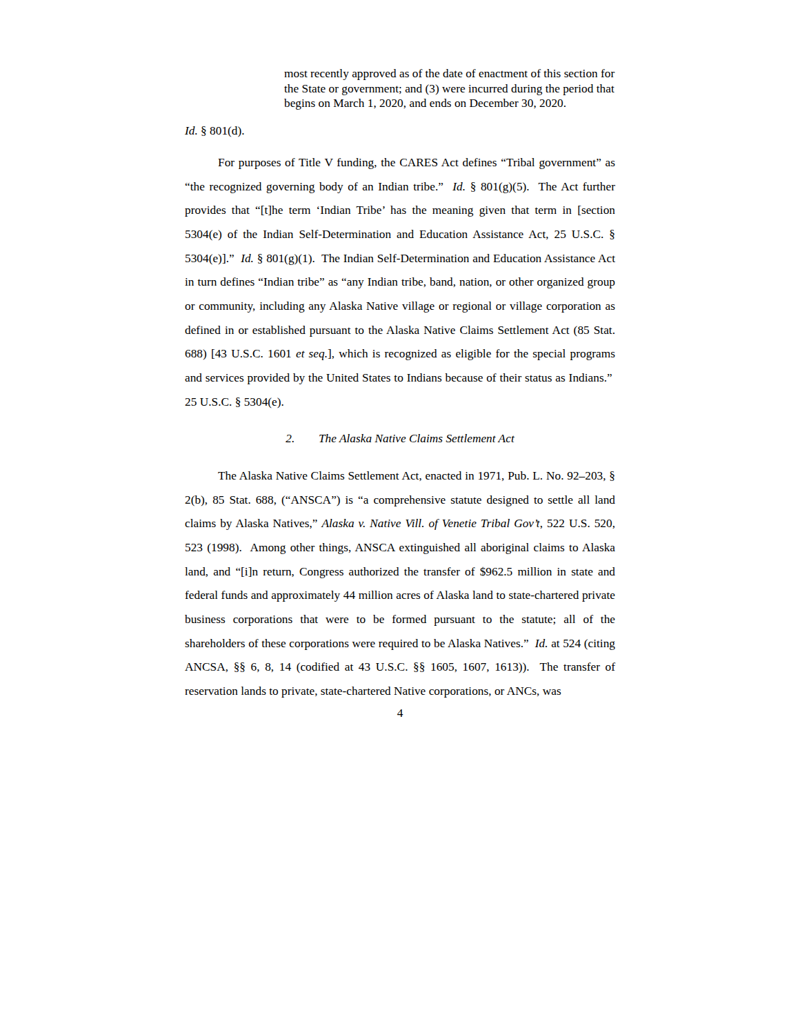most recently approved as of the date of enactment of this section for the State or government; and (3) were incurred during the period that begins on March 1, 2020, and ends on December 30, 2020.
Id. § 801(d).
For purposes of Title V funding, the CARES Act defines “Tribal government” as “the recognized governing body of an Indian tribe.” Id. § 801(g)(5). The Act further provides that “[t]he term ‘Indian Tribe’ has the meaning given that term in [section 5304(e) of the Indian Self-Determination and Education Assistance Act, 25 U.S.C. § 5304(e)].” Id. § 801(g)(1). The Indian Self-Determination and Education Assistance Act in turn defines “Indian tribe” as “any Indian tribe, band, nation, or other organized group or community, including any Alaska Native village or regional or village corporation as defined in or established pursuant to the Alaska Native Claims Settlement Act (85 Stat. 688) [43 U.S.C. 1601 et seq.], which is recognized as eligible for the special programs and services provided by the United States to Indians because of their status as Indians.” 25 U.S.C. § 5304(e).
2.  The Alaska Native Claims Settlement Act
The Alaska Native Claims Settlement Act, enacted in 1971, Pub. L. No. 92–203, § 2(b), 85 Stat. 688, (“ANSCA”) is “a comprehensive statute designed to settle all land claims by Alaska Natives,” Alaska v. Native Vill. of Venetie Tribal Gov’t, 522 U.S. 520, 523 (1998). Among other things, ANSCA extinguished all aboriginal claims to Alaska land, and “[i]n return, Congress authorized the transfer of $962.5 million in state and federal funds and approximately 44 million acres of Alaska land to state-chartered private business corporations that were to be formed pursuant to the statute; all of the shareholders of these corporations were required to be Alaska Natives.” Id. at 524 (citing ANCSA, §§ 6, 8, 14 (codified at 43 U.S.C. §§ 1605, 1607, 1613)). The transfer of reservation lands to private, state-chartered Native corporations, or ANCs, was
4